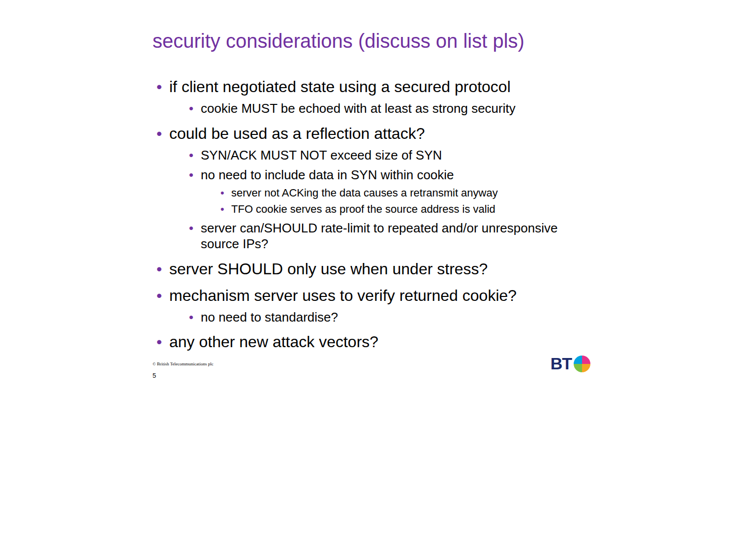security considerations (discuss on list pls)
if client negotiated state using a secured protocol
cookie MUST be echoed with at least as strong security
could be used as a reflection attack?
SYN/ACK MUST NOT exceed size of SYN
no need to include data in SYN within cookie
server not ACKing the data causes a retransmit anyway
TFO cookie serves as proof the source address is valid
server can/SHOULD rate-limit to repeated and/or unresponsive source IPs?
server SHOULD only use when under stress?
mechanism server uses to verify returned cookie?
no need to standardise?
any other new attack vectors?
© British Telecommunications plc
5
BT